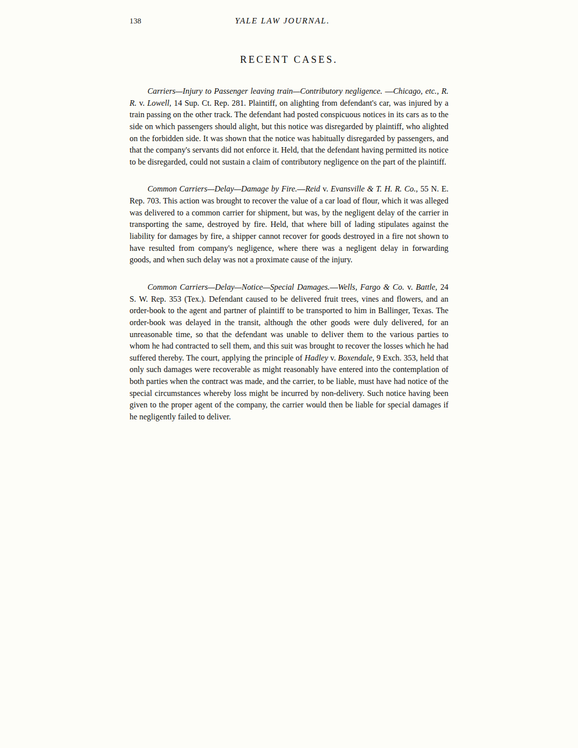138 YALE LAW JOURNAL.
RECENT CASES.
Carriers—Injury to Passenger leaving train—Contributory negligence. —Chicago, etc., R. R. v. Lowell, 14 Sup. Ct. Rep. 281. Plaintiff, on alighting from defendant's car, was injured by a train passing on the other track. The defendant had posted conspicuous notices in its cars as to the side on which passengers should alight, but this notice was disregarded by plaintiff, who alighted on the forbidden side. It was shown that the notice was habitually disregarded by passengers, and that the company's servants did not enforce it. Held, that the defendant having permitted its notice to be disregarded, could not sustain a claim of contributory negligence on the part of the plaintiff.
Common Carriers—Delay—Damage by Fire.—Reid v. Evansville & T. H. R. Co., 55 N. E. Rep. 703. This action was brought to recover the value of a car load of flour, which it was alleged was delivered to a common carrier for shipment, but was, by the negligent delay of the carrier in transporting the same, destroyed by fire. Held, that where bill of lading stipulates against the liability for damages by fire, a shipper cannot recover for goods destroyed in a fire not shown to have resulted from company's negligence, where there was a negligent delay in forwarding goods, and when such delay was not a proximate cause of the injury.
Common Carriers—Delay—Notice—Special Damages.—Wells, Fargo & Co. v. Battle, 24 S. W. Rep. 353 (Tex.). Defendant caused to be delivered fruit trees, vines and flowers, and an order-book to the agent and partner of plaintiff to be transported to him in Ballinger, Texas. The order-book was delayed in the transit, although the other goods were duly delivered, for an unreasonable time, so that the defendant was unable to deliver them to the various parties to whom he had contracted to sell them, and this suit was brought to recover the losses which he had suffered thereby. The court, applying the principle of Hadley v. Boxendale, 9 Exch. 353, held that only such damages were recoverable as might reasonably have entered into the contemplation of both parties when the contract was made, and the carrier, to be liable, must have had notice of the special circumstances whereby loss might be incurred by non-delivery. Such notice having been given to the proper agent of the company, the carrier would then be liable for special damages if he negligently failed to deliver.